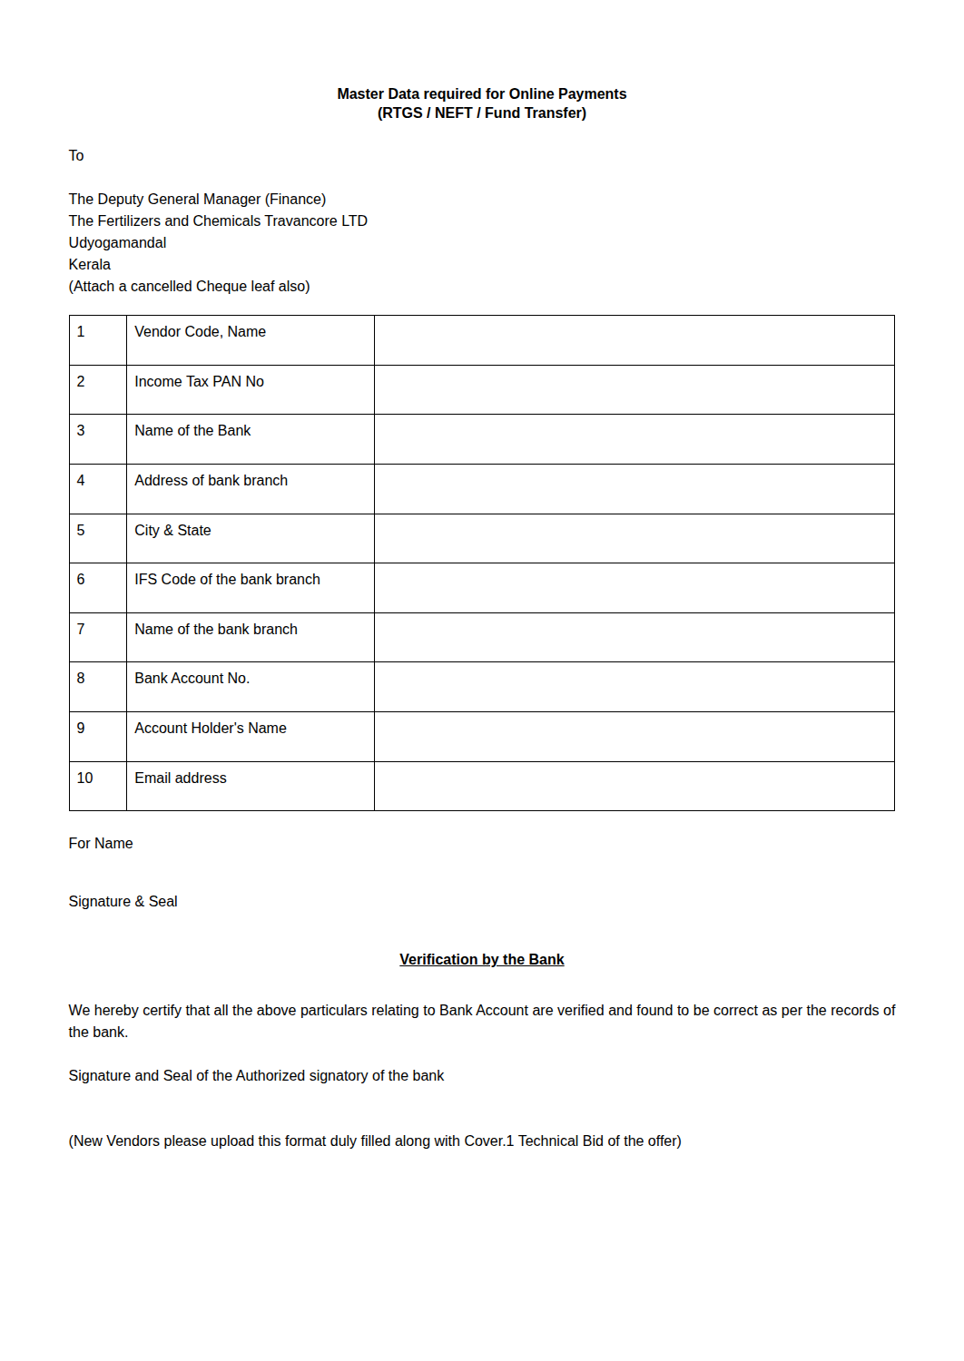Master Data required for Online Payments
(RTGS / NEFT / Fund Transfer)
To
The Deputy General Manager (Finance)
The Fertilizers and Chemicals Travancore LTD
Udyogamandal
Kerala
(Attach a cancelled Cheque leaf also)
| 1 | Vendor Code, Name | |
| 2 | Income Tax PAN No | |
| 3 | Name of the Bank | |
| 4 | Address of bank branch | |
| 5 | City & State | |
| 6 | IFS Code of the bank branch | |
| 7 | Name of the bank branch | |
| 8 | Bank Account No. | |
| 9 | Account Holder's Name | |
| 10 | Email address | |
For Name
Signature & Seal
Verification by the Bank
We hereby certify that all the above particulars relating to Bank Account are verified and found to be correct as per the records of the bank.
Signature and Seal of the Authorized signatory of the bank
(New Vendors please upload this format duly filled along with Cover.1 Technical Bid of the offer)